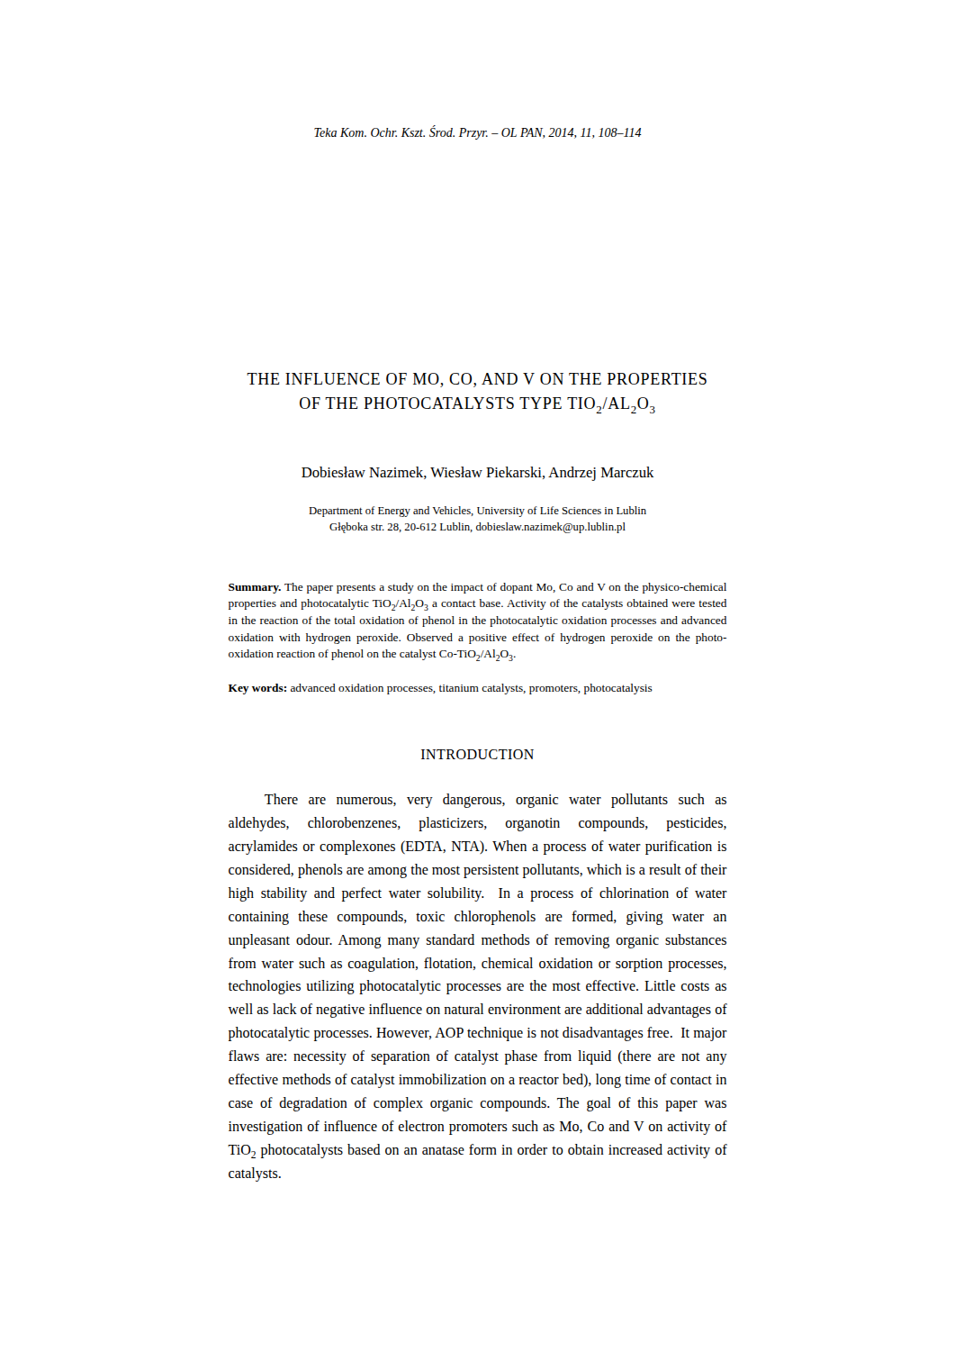Teka Kom. Ochr. Kszt. Środ. Przyr. – OL PAN, 2014, 11, 108–114
The influence of Mo, Co, and V on the properties of the photocatalysts type TiO2/Al2O3
Dobiesław Nazimek, Wiesław Piekarski, Andrzej Marczuk
Department of Energy and Vehicles, University of Life Sciences in Lublin Głęboka str. 28, 20-612 Lublin, dobieslaw.nazimek@up.lublin.pl
Summary. The paper presents a study on the impact of dopant Mo, Co and V on the physico-chemical properties and photocatalytic TiO2/Al2O3 a contact base. Activity of the catalysts obtained were tested in the reaction of the total oxidation of phenol in the photocatalytic oxidation processes and advanced oxidation with hydrogen peroxide. Observed a positive effect of hydrogen peroxide on the photo-oxidation reaction of phenol on the catalyst Co-TiO2/Al2O3.
Key words: advanced oxidation processes, titanium catalysts, promoters, photocatalysis
Introduction
There are numerous, very dangerous, organic water pollutants such as aldehydes, chlorobenzenes, plasticizers, organotin compounds, pesticides, acrylamides or complexones (EDTA, NTA). When a process of water purification is considered, phenols are among the most persistent pollutants, which is a result of their high stability and perfect water solubility. In a process of chlorination of water containing these compounds, toxic chlorophenols are formed, giving water an unpleasant odour. Among many standard methods of removing organic substances from water such as coagulation, flotation, chemical oxidation or sorption processes, technologies utilizing photocatalytic processes are the most effective. Little costs as well as lack of negative influence on natural environment are additional advantages of photocatalytic processes. However, AOP technique is not disadvantages free. It major flaws are: necessity of separation of catalyst phase from liquid (there are not any effective methods of catalyst immobilization on a reactor bed), long time of contact in case of degradation of complex organic compounds. The goal of this paper was investigation of influence of electron promoters such as Mo, Co and V on activity of TiO2 photocatalysts based on an anatase form in order to obtain increased activity of catalysts.